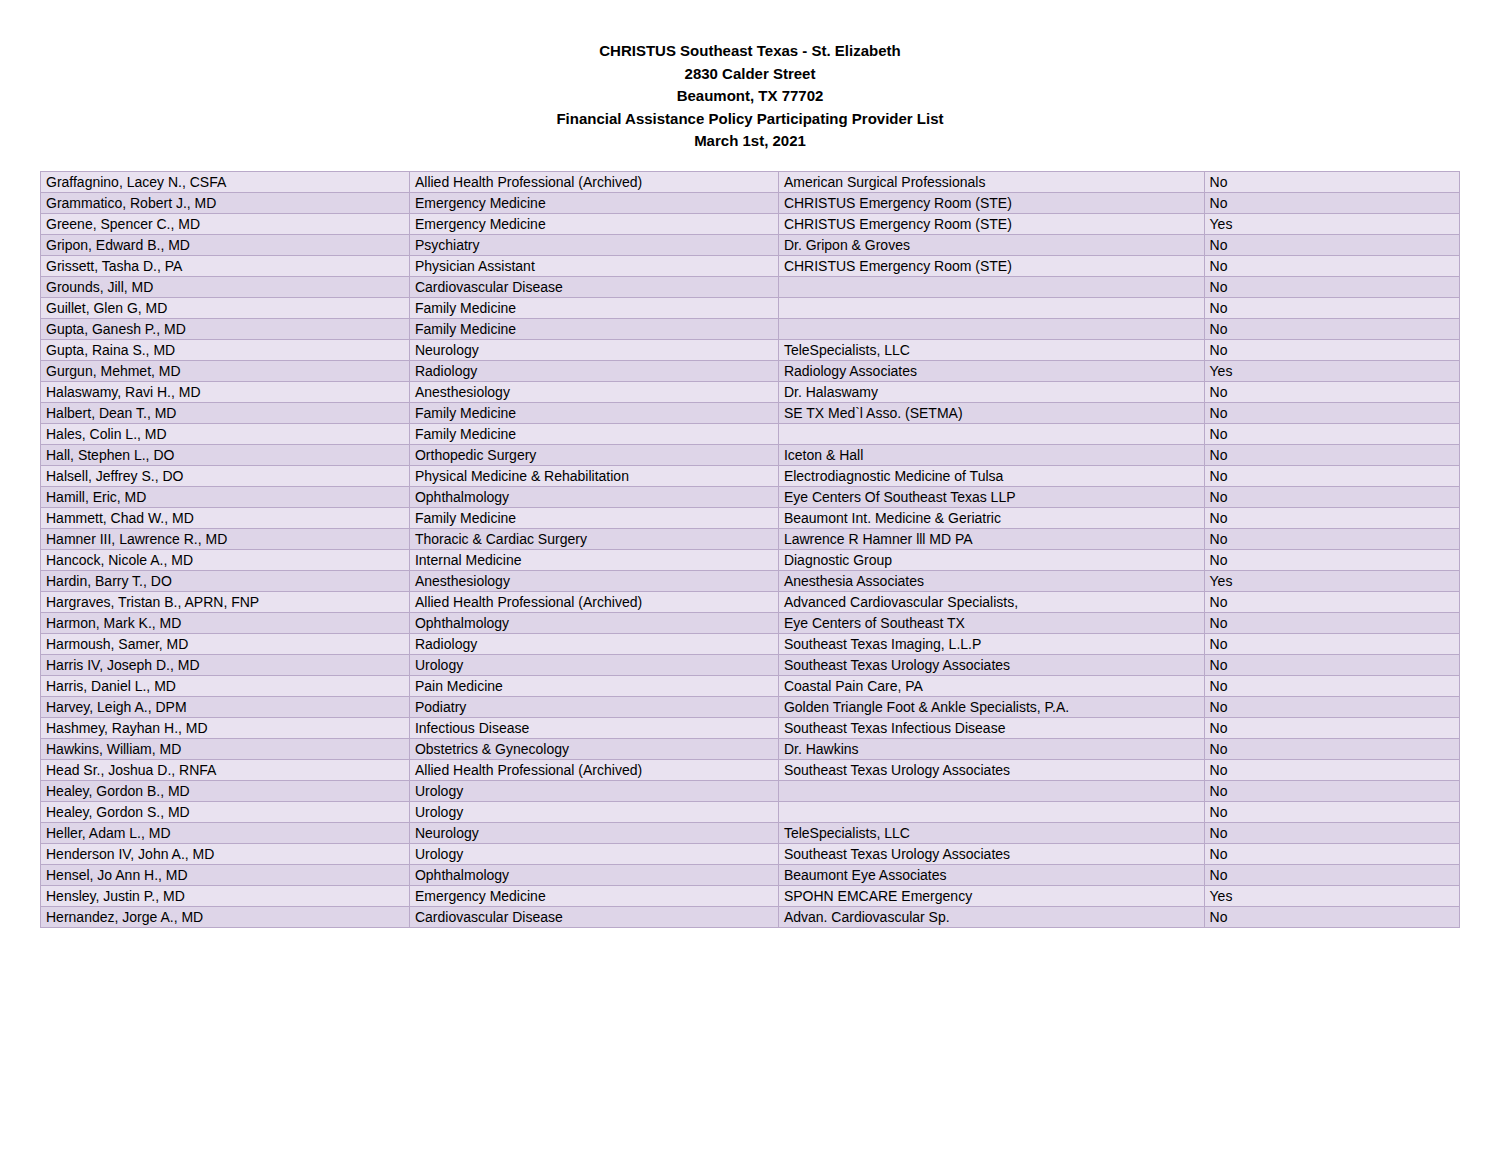CHRISTUS Southeast Texas - St. Elizabeth
2830 Calder Street
Beaumont, TX 77702
Financial Assistance Policy Participating Provider List
March 1st, 2021
| Graffagnino, Lacey N., CSFA | Allied Health Professional (Archived) | American Surgical Professionals | No |
| Grammatico, Robert J., MD | Emergency Medicine | CHRISTUS Emergency Room (STE) | No |
| Greene, Spencer C., MD | Emergency Medicine | CHRISTUS Emergency Room (STE) | Yes |
| Gripon, Edward B., MD | Psychiatry | Dr. Gripon & Groves | No |
| Grissett, Tasha D., PA | Physician Assistant | CHRISTUS Emergency Room (STE) | No |
| Grounds, Jill, MD | Cardiovascular Disease | | No |
| Guillet, Glen G, MD | Family Medicine | | No |
| Gupta, Ganesh P., MD | Family Medicine | | No |
| Gupta, Raina S., MD | Neurology | TeleSpecialists, LLC | No |
| Gurgun, Mehmet, MD | Radiology | Radiology Associates | Yes |
| Halaswamy, Ravi H., MD | Anesthesiology | Dr. Halaswamy | No |
| Halbert, Dean T., MD | Family Medicine | SE TX Med`l Asso. (SETMA) | No |
| Hales, Colin L., MD | Family Medicine | | No |
| Hall, Stephen L., DO | Orthopedic Surgery | Iceton & Hall | No |
| Halsell, Jeffrey S., DO | Physical Medicine & Rehabilitation | Electrodiagnostic Medicine of Tulsa | No |
| Hamill, Eric, MD | Ophthalmology | Eye Centers Of Southeast Texas LLP | No |
| Hammett, Chad W., MD | Family Medicine | Beaumont Int. Medicine & Geriatric | No |
| Hamner III, Lawrence R., MD | Thoracic & Cardiac Surgery | Lawrence R Hamner lll MD PA | No |
| Hancock, Nicole A., MD | Internal Medicine | Diagnostic Group | No |
| Hardin, Barry T., DO | Anesthesiology | Anesthesia Associates | Yes |
| Hargraves, Tristan B., APRN, FNP | Allied Health Professional (Archived) | Advanced Cardiovascular Specialists, | No |
| Harmon, Mark K., MD | Ophthalmology | Eye Centers of Southeast TX | No |
| Harmoush, Samer, MD | Radiology | Southeast Texas Imaging, L.L.P | No |
| Harris IV, Joseph D., MD | Urology | Southeast Texas Urology Associates | No |
| Harris, Daniel L., MD | Pain Medicine | Coastal Pain Care, PA | No |
| Harvey, Leigh A., DPM | Podiatry | Golden Triangle Foot & Ankle Specialists, P.A. | No |
| Hashmey, Rayhan H., MD | Infectious Disease | Southeast Texas Infectious Disease | No |
| Hawkins, William, MD | Obstetrics & Gynecology | Dr. Hawkins | No |
| Head Sr., Joshua D., RNFA | Allied Health Professional (Archived) | Southeast Texas Urology Associates | No |
| Healey, Gordon B., MD | Urology | | No |
| Healey, Gordon S., MD | Urology | | No |
| Heller, Adam L., MD | Neurology | TeleSpecialists, LLC | No |
| Henderson IV, John A., MD | Urology | Southeast Texas Urology Associates | No |
| Hensel, Jo Ann H., MD | Ophthalmology | Beaumont Eye Associates | No |
| Hensley, Justin P., MD | Emergency Medicine | SPOHN EMCARE Emergency | Yes |
| Hernandez, Jorge A., MD | Cardiovascular Disease | Advan. Cardiovascular Sp. | No |